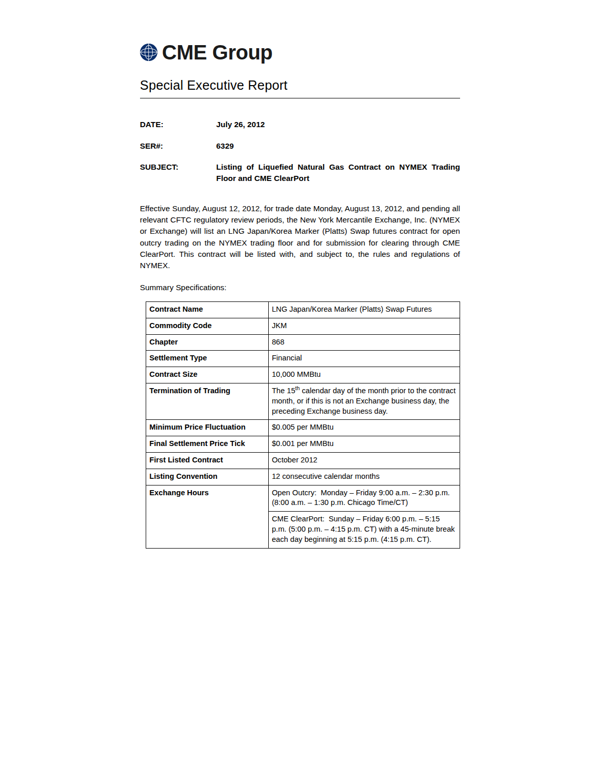CME Group
Special Executive Report
| DATE: | July 26, 2012 |
| SER#: | 6329 |
| SUBJECT: | Listing of Liquefied Natural Gas Contract on NYMEX Trading Floor and CME ClearPort |
Effective Sunday, August 12, 2012, for trade date Monday, August 13, 2012, and pending all relevant CFTC regulatory review periods, the New York Mercantile Exchange, Inc. (NYMEX or Exchange) will list an LNG Japan/Korea Marker (Platts) Swap futures contract for open outcry trading on the NYMEX trading floor and for submission for clearing through CME ClearPort. This contract will be listed with, and subject to, the rules and regulations of NYMEX.
Summary Specifications:
| Contract Name | LNG Japan/Korea Marker (Platts) Swap Futures |
| Commodity Code | JKM |
| Chapter | 868 |
| Settlement Type | Financial |
| Contract Size | 10,000 MMBtu |
| Termination of Trading | The 15 th calendar day of the month prior to the contract month, or if this is not an Exchange business day, the preceding Exchange business day. |
| Minimum Price Fluctuation | $0.005 per MMBtu |
| Final Settlement Price Tick | $0.001 per MMBtu |
| First Listed Contract | October 2012 |
| Listing Convention | 12 consecutive calendar months |
| Exchange Hours | Open Outcry: Monday – Friday 9:00 a.m. – 2:30 p.m. (8:00 a.m. – 1:30 p.m. Chicago Time/CT) |
| CME ClearPort: Sunday – Friday 6:00 p.m. – 5:15 p.m. (5:00 p.m. – 4:15 p.m. CT) with a 45-minute break each day beginning at 5:15 p.m. (4:15 p.m. CT). |